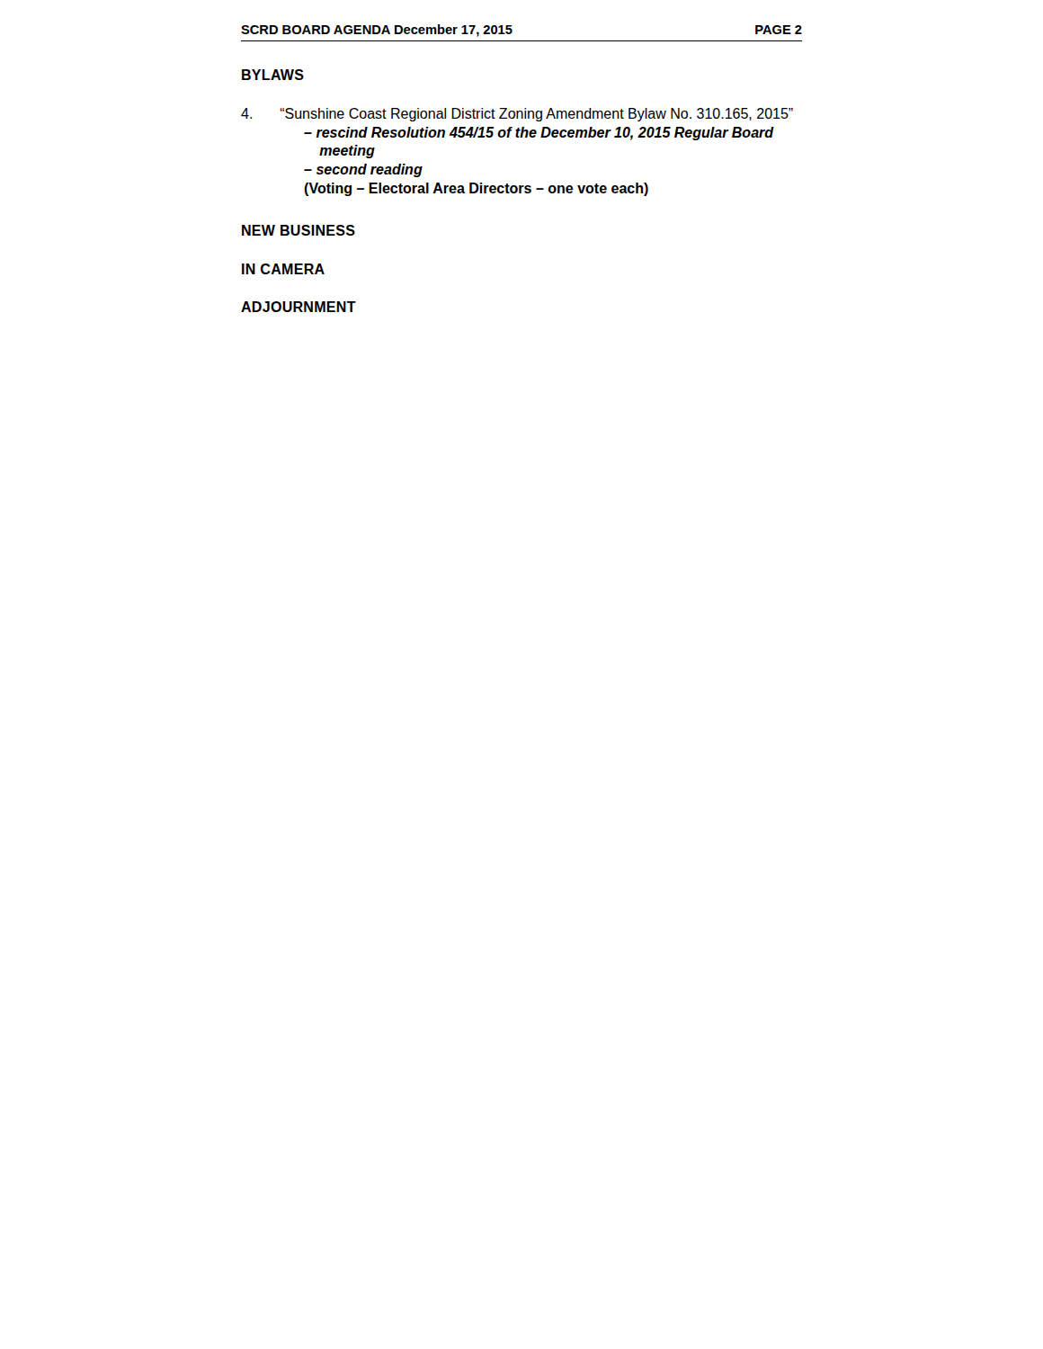SCRD BOARD AGENDA December 17, 2015 PAGE 2
BYLAWS
4.
“Sunshine Coast Regional District Zoning Amendment Bylaw No. 310.165, 2015”
– rescind Resolution 454/15 of the December 10, 2015 Regular Board
meeting
– second reading
(Voting – Electoral Area Directors – one vote each)
NEW BUSINESS
IN CAMERA
ADJOURNMENT